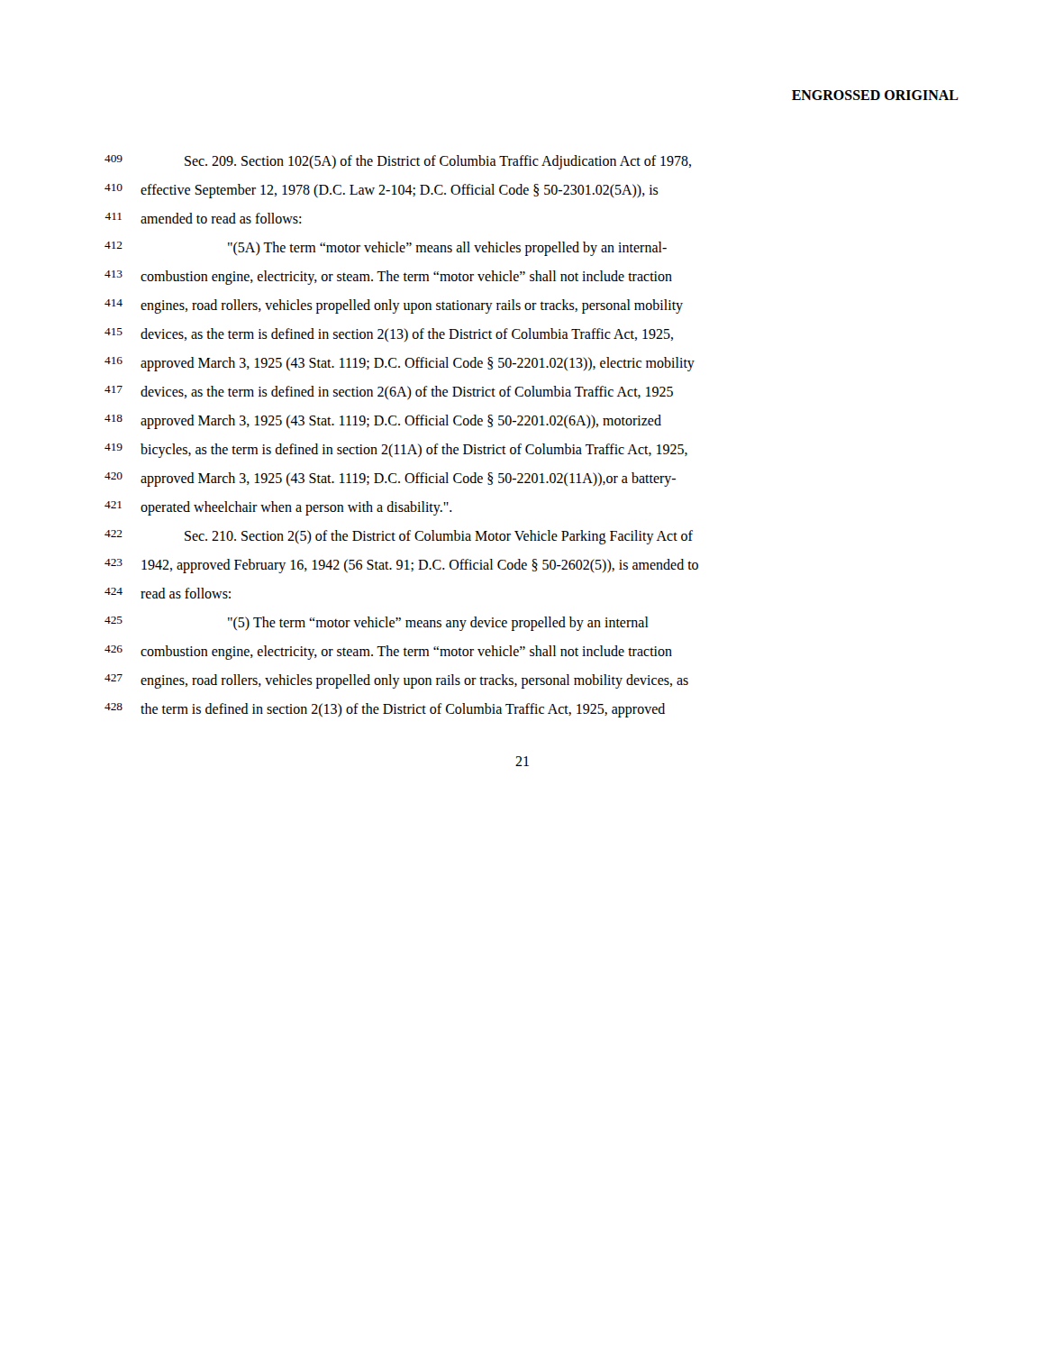ENGROSSED ORIGINAL
409
Sec. 209. Section 102(5A) of the District of Columbia Traffic Adjudication Act of 1978,
410
effective September 12, 1978 (D.C. Law 2-104; D.C. Official Code § 50-2301.02(5A)), is
411
amended to read as follows:
412
"(5A) The term “motor vehicle” means all vehicles propelled by an internal-
413
combustion engine, electricity, or steam. The term “motor vehicle” shall not include traction
414
engines, road rollers, vehicles propelled only upon stationary rails or tracks, personal mobility
415
devices, as the term is defined in section 2(13) of the District of Columbia Traffic Act, 1925,
416
approved March 3, 1925 (43 Stat. 1119; D.C. Official Code § 50-2201.02(13)), electric mobility
417
devices, as the term is defined in section 2(6A) of the District of Columbia Traffic Act, 1925
418
approved March 3, 1925 (43 Stat. 1119; D.C. Official Code § 50-2201.02(6A)), motorized
419
bicycles, as the term is defined in section 2(11A) of the District of Columbia Traffic Act, 1925,
420
approved March 3, 1925 (43 Stat. 1119; D.C. Official Code § 50-2201.02(11A)),or a battery-
421
operated wheelchair when a person with a disability.".
422
Sec. 210. Section 2(5) of the District of Columbia Motor Vehicle Parking Facility Act of
423
1942, approved February 16, 1942 (56 Stat. 91; D.C. Official Code § 50-2602(5)), is amended to
424
read as follows:
425
"(5) The term “motor vehicle” means any device propelled by an internal
426
combustion engine, electricity, or steam. The term “motor vehicle” shall not include traction
427
engines, road rollers, vehicles propelled only upon rails or tracks, personal mobility devices, as
428
the term is defined in section 2(13) of the District of Columbia Traffic Act, 1925, approved
21